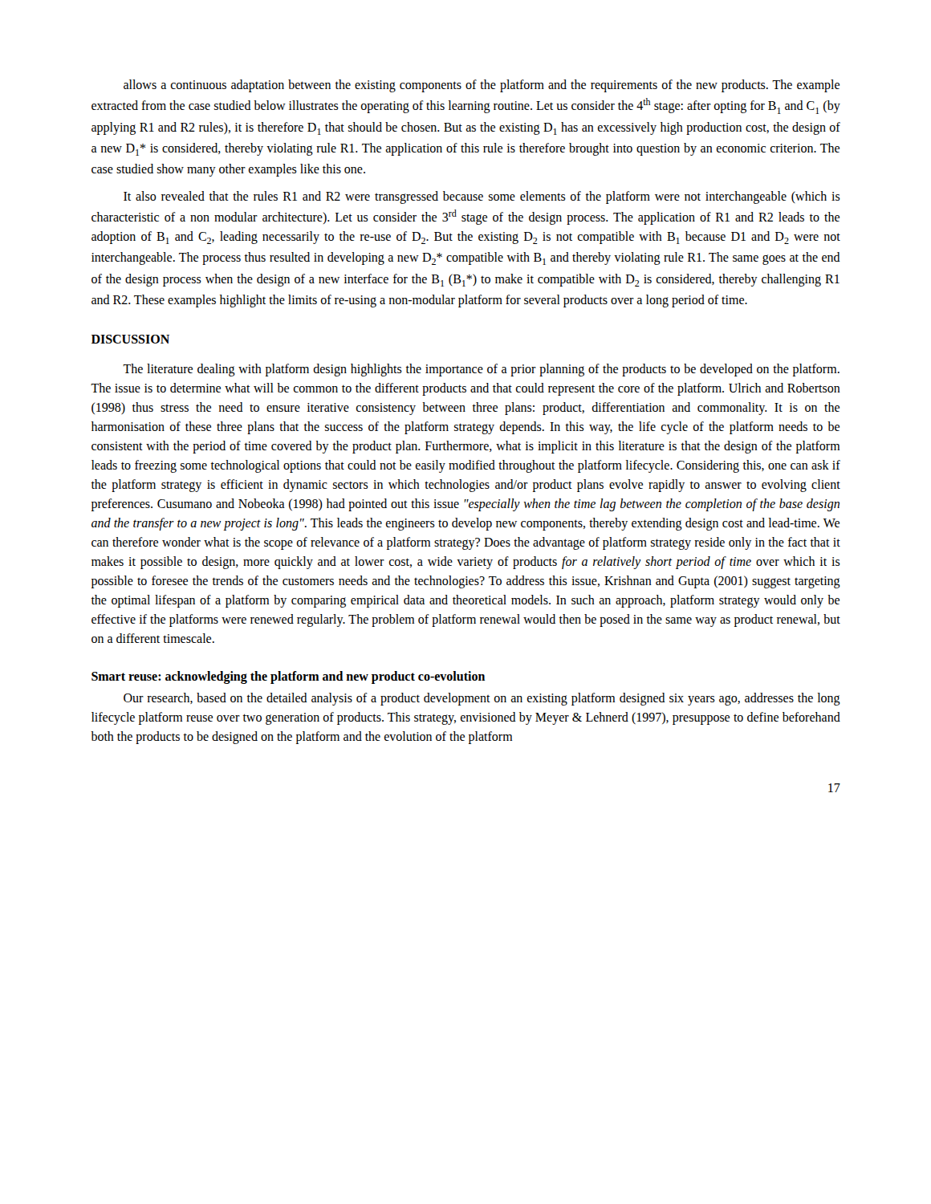allows a continuous adaptation between the existing components of the platform and the requirements of the new products. The example extracted from the case studied below illustrates the operating of this learning routine. Let us consider the 4th stage: after opting for B1 and C1 (by applying R1 and R2 rules), it is therefore D1 that should be chosen. But as the existing D1 has an excessively high production cost, the design of a new D1* is considered, thereby violating rule R1. The application of this rule is therefore brought into question by an economic criterion. The case studied show many other examples like this one.
It also revealed that the rules R1 and R2 were transgressed because some elements of the platform were not interchangeable (which is characteristic of a non modular architecture). Let us consider the 3rd stage of the design process. The application of R1 and R2 leads to the adoption of B1 and C2, leading necessarily to the re-use of D2. But the existing D2 is not compatible with B1 because D1 and D2 were not interchangeable. The process thus resulted in developing a new D2* compatible with B1 and thereby violating rule R1. The same goes at the end of the design process when the design of a new interface for the B1 (B1*) to make it compatible with D2 is considered, thereby challenging R1 and R2. These examples highlight the limits of re-using a non-modular platform for several products over a long period of time.
DISCUSSION
The literature dealing with platform design highlights the importance of a prior planning of the products to be developed on the platform. The issue is to determine what will be common to the different products and that could represent the core of the platform. Ulrich and Robertson (1998) thus stress the need to ensure iterative consistency between three plans: product, differentiation and commonality. It is on the harmonisation of these three plans that the success of the platform strategy depends. In this way, the life cycle of the platform needs to be consistent with the period of time covered by the product plan. Furthermore, what is implicit in this literature is that the design of the platform leads to freezing some technological options that could not be easily modified throughout the platform lifecycle. Considering this, one can ask if the platform strategy is efficient in dynamic sectors in which technologies and/or product plans evolve rapidly to answer to evolving client preferences. Cusumano and Nobeoka (1998) had pointed out this issue "especially when the time lag between the completion of the base design and the transfer to a new project is long". This leads the engineers to develop new components, thereby extending design cost and lead-time. We can therefore wonder what is the scope of relevance of a platform strategy? Does the advantage of platform strategy reside only in the fact that it makes it possible to design, more quickly and at lower cost, a wide variety of products for a relatively short period of time over which it is possible to foresee the trends of the customers needs and the technologies? To address this issue, Krishnan and Gupta (2001) suggest targeting the optimal lifespan of a platform by comparing empirical data and theoretical models. In such an approach, platform strategy would only be effective if the platforms were renewed regularly. The problem of platform renewal would then be posed in the same way as product renewal, but on a different timescale.
Smart reuse: acknowledging the platform and new product co-evolution
Our research, based on the detailed analysis of a product development on an existing platform designed six years ago, addresses the long lifecycle platform reuse over two generation of products. This strategy, envisioned by Meyer & Lehnerd (1997), presuppose to define beforehand both the products to be designed on the platform and the evolution of the platform
17